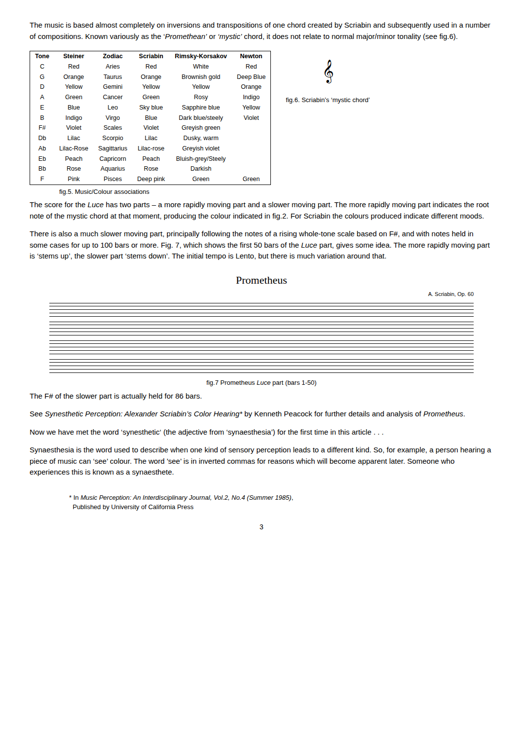The music is based almost completely on inversions and transpositions of one chord created by Scriabin and subsequently used in a number of compositions. Known variously as the ‘Promethean’ or ‘mystic’ chord, it does not relate to normal major/minor tonality (see fig.6).
| Tone | Steiner | Zodiac | Scriabin | Rimsky-Korsakov | Newton |
| --- | --- | --- | --- | --- | --- |
| C | Red | Aries | Red | White | Red |
| G | Orange | Taurus | Orange | Brownish gold | Deep Blue |
| D | Yellow | Gemini | Yellow | Yellow | Orange |
| A | Green | Cancer | Green | Rosy | Indigo |
| E | Blue | Leo | Sky blue | Sapphire blue | Yellow |
| B | Indigo | Virgo | Blue | Dark blue/steely | Violet |
| F# | Violet | Scales | Violet | Greyish green | |
| Db | Lilac | Scorpio | Lilac | Dusky, warm | |
| Ab | Lilac-Rose | Sagittarius | Lilac-rose | Greyish violet | |
| Eb | Peach | Capricorn | Peach | Bluish-grey/Steely | |
| Bb | Rose | Aquarius | Rose | Darkish | |
| F | Pink | Pisces | Deep pink | Green | Green |
fig.5. Music/Colour associations
𝄞
fig.6. Scriabin’s ‘mystic chord’
The score for the Luce has two parts – a more rapidly moving part and a slower moving part. The more rapidly moving part indicates the root note of the mystic chord at that moment, producing the colour indicated in fig.2. For Scriabin the colours produced indicate different moods.
There is also a much slower moving part, principally following the notes of a rising whole-tone scale based on F#, and with notes held in some cases for up to 100 bars or more. Fig. 7, which shows the first 50 bars of the Luce part, gives some idea. The more rapidly moving part is ‘stems up’, the slower part ‘stems down’. The initial tempo is Lento, but there is much variation around that.
Prometheus
A. Scriabin, Op. 60
fig.7 Prometheus Luce part (bars 1-50)
The F# of the slower part is actually held for 86 bars.
See Synesthetic Perception: Alexander Scriabin’s Color Hearing* by Kenneth Peacock for further details and analysis of Prometheus.
Now we have met the word ‘synesthetic‘ (the adjective from ‘synaesthesia’) for the first time in this article . . .
Synaesthesia is the word used to describe when one kind of sensory perception leads to a different kind. So, for example, a person hearing a piece of music can ‘see’ colour. The word ’see’ is in inverted commas for reasons which will become apparent later. Someone who experiences this is known as a synaesthete.
* In Music Perception: An Interdisciplinary Journal, Vol.2, No.4 (Summer 1985),
Published by University of California Press
3